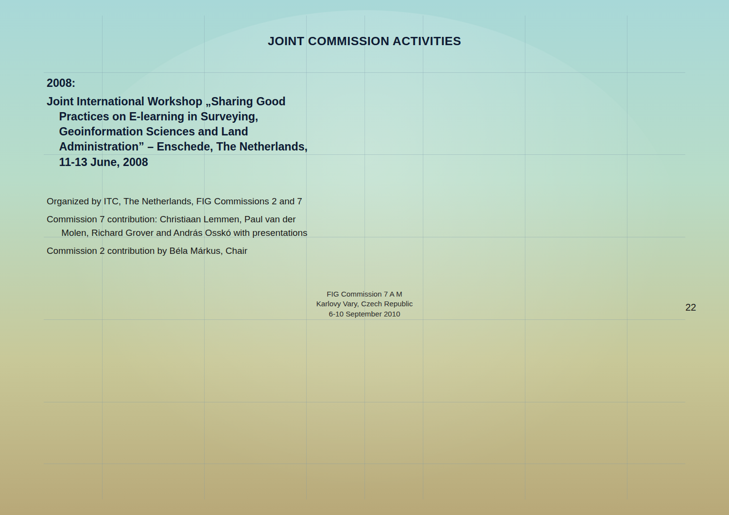JOINT COMMISSION ACTIVITIES
2008:
Joint International Workshop „Sharing Good Practices on E-learning in Surveying, Geoinformation Sciences and Land Administration” – Enschede, The Netherlands, 11-13 June, 2008
Organized by ITC, The Netherlands, FIG Commissions 2 and 7
Commission 7 contribution: Christiaan Lemmen, Paul van der Molen, Richard Grover and András Osskó with presentations
Commission 2 contribution by Béla Márkus, Chair
FIG Commission 7 A M
Karlovy Vary, Czech Republic
6-10 September 2010
22